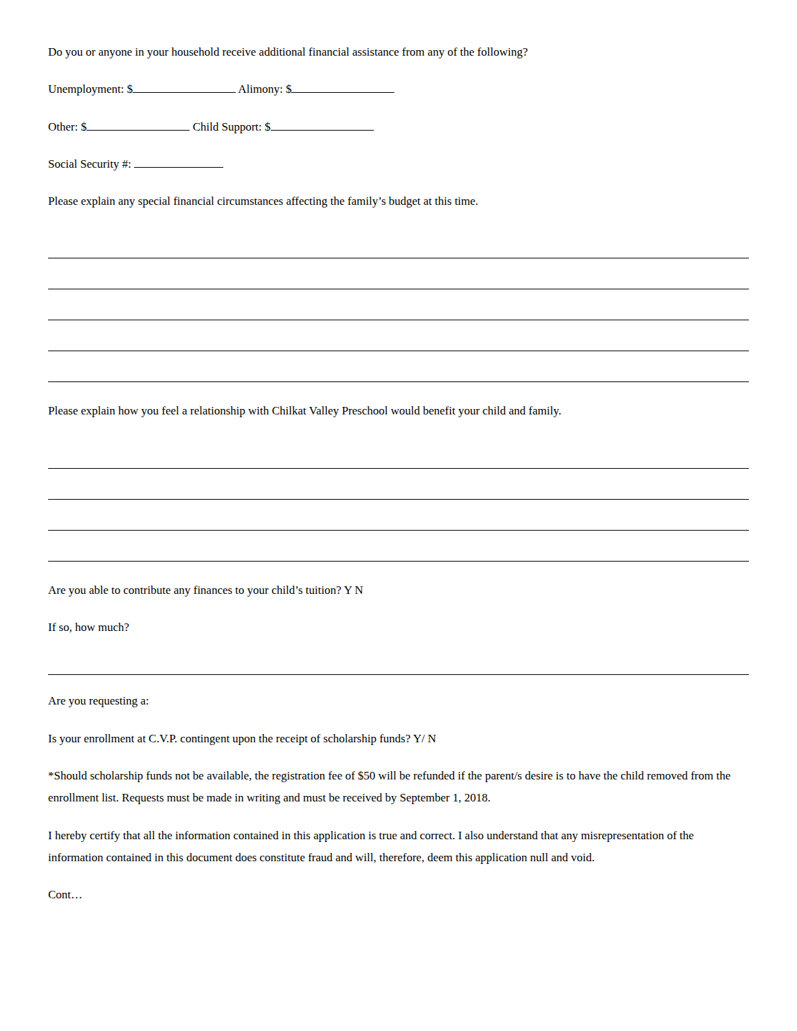Do you or anyone in your household receive additional financial assistance from any of the following?
Unemployment: $ Alimony: $
Other: $ Child Support: $
Social Security #:
Please explain any special financial circumstances affecting the family’s budget at this time.
Please explain how you feel a relationship with Chilkat Valley Preschool would benefit your child and family.
Are you able to contribute any finances to your child’s tuition? Y N
If so, how much?
Are you requesting a:
Is your enrollment at C.V.P. contingent upon the receipt of scholarship funds? Y/ N
*Should scholarship funds not be available, the registration fee of $50 will be refunded if the parent/s desire is to have the child removed from the enrollment list. Requests must be made in writing and must be received by September 1, 2018.
I hereby certify that all the information contained in this application is true and correct. I also understand that any misrepresentation of the information contained in this document does constitute fraud and will, therefore, deem this application null and void.
Cont…